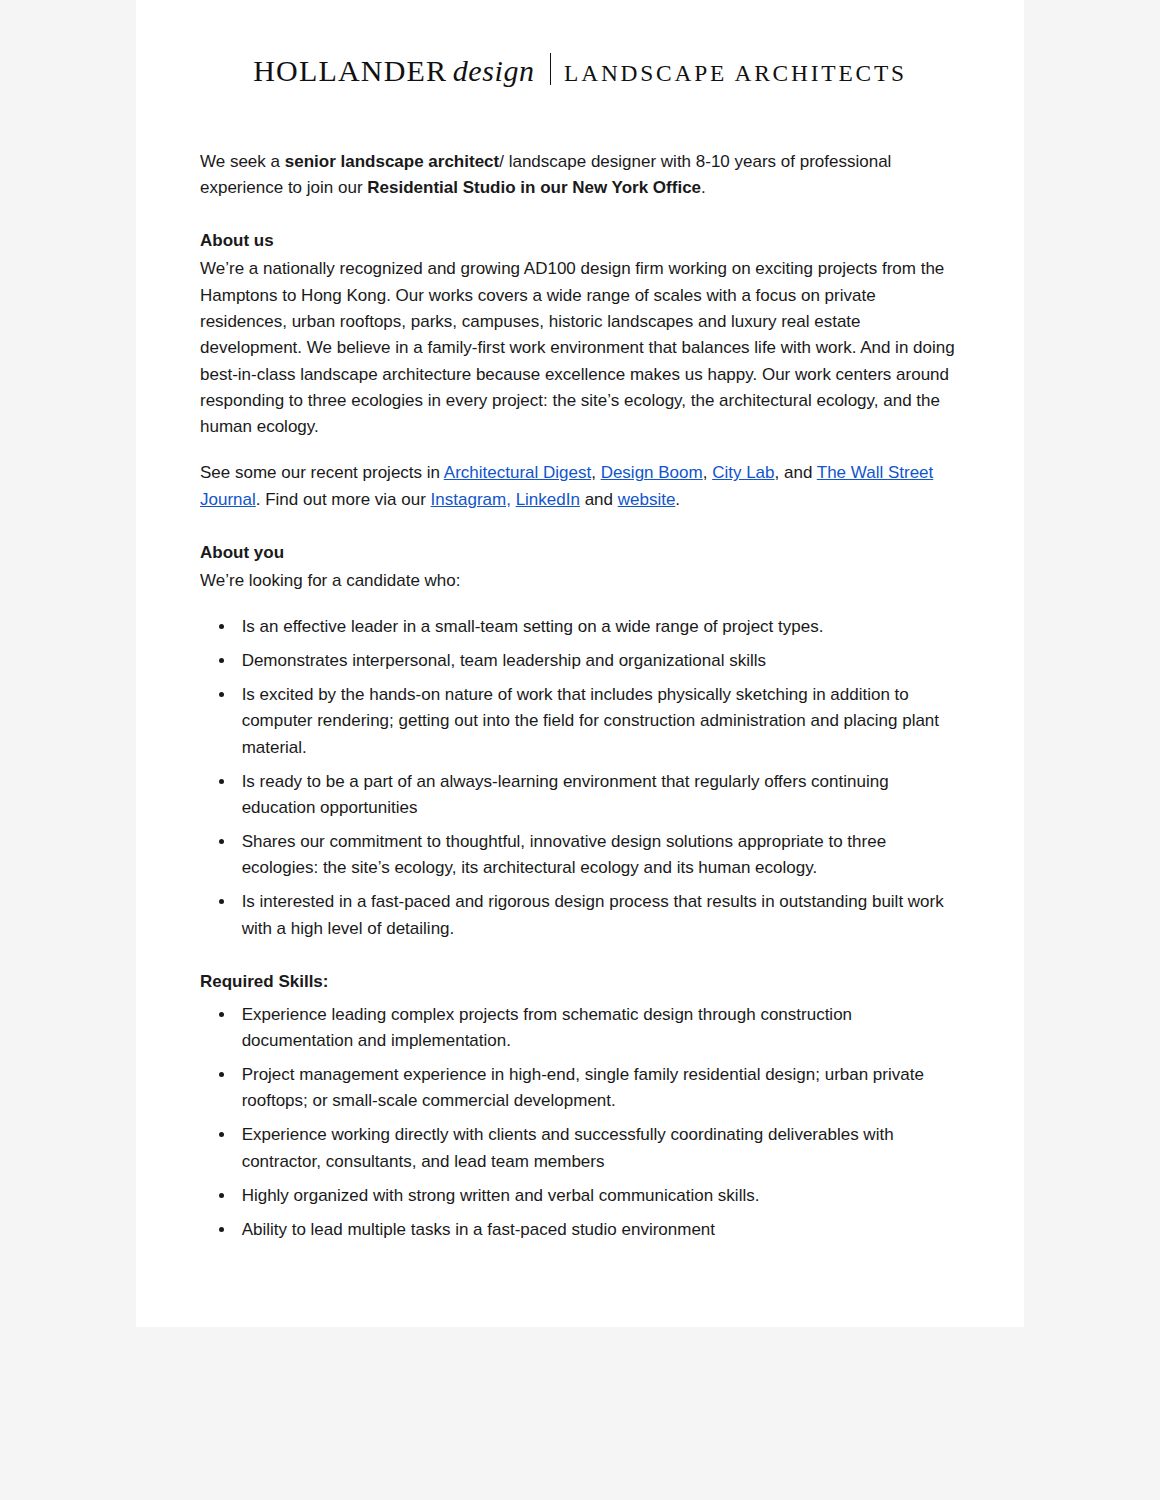HOLLANDER design LANDSCAPE ARCHITECTS
We seek a senior landscape architect/ landscape designer with 8-10 years of professional experience to join our Residential Studio in our New York Office.
About us
We’re a nationally recognized and growing AD100 design firm working on exciting projects from the Hamptons to Hong Kong. Our works covers a wide range of scales with a focus on private residences, urban rooftops, parks, campuses, historic landscapes and luxury real estate development. We believe in a family-first work environment that balances life with work. And in doing best-in-class landscape architecture because excellence makes us happy. Our work centers around responding to three ecologies in every project: the site’s ecology, the architectural ecology, and the human ecology.
See some our recent projects in Architectural Digest, Design Boom, City Lab, and The Wall Street Journal. Find out more via our Instagram, LinkedIn and website.
About you
We’re looking for a candidate who:
Is an effective leader in a small-team setting on a wide range of project types.
Demonstrates interpersonal, team leadership and organizational skills
Is excited by the hands-on nature of work that includes physically sketching in addition to computer rendering; getting out into the field for construction administration and placing plant material.
Is ready to be a part of an always-learning environment that regularly offers continuing education opportunities
Shares our commitment to thoughtful, innovative design solutions appropriate to three ecologies: the site’s ecology, its architectural ecology and its human ecology.
Is interested in a fast-paced and rigorous design process that results in outstanding built work with a high level of detailing.
Required Skills:
Experience leading complex projects from schematic design through construction documentation and implementation.
Project management experience in high-end, single family residential design; urban private rooftops; or small-scale commercial development.
Experience working directly with clients and successfully coordinating deliverables with contractor, consultants, and lead team members
Highly organized with strong written and verbal communication skills.
Ability to lead multiple tasks in a fast-paced studio environment